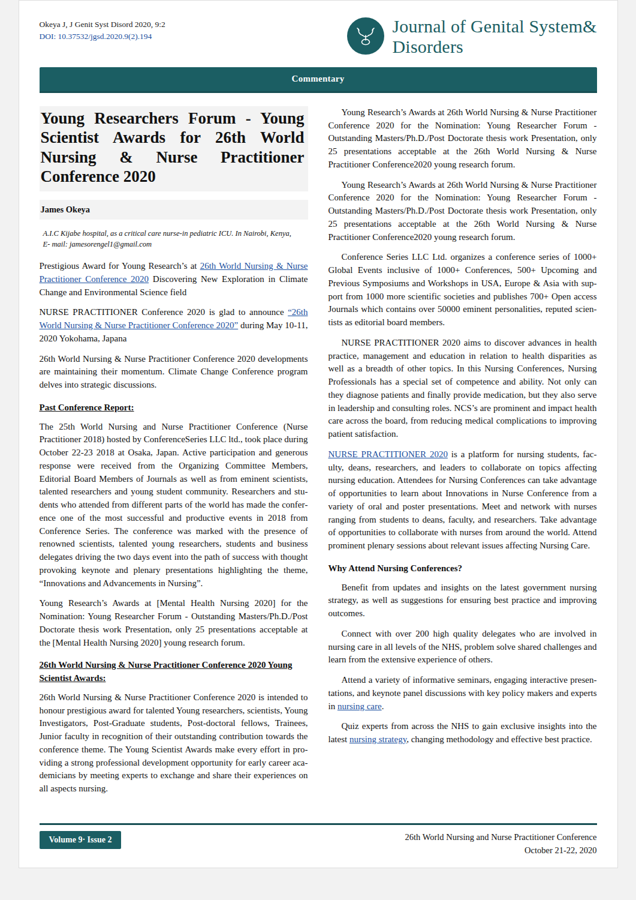Okeya J, J Genit Syst Disord 2020, 9:2
DOI: 10.37532/jgsd.2020.9(2).194
Journal of Genital System&
Disorders
Commentary
Young Researchers Forum - Young Scientist Awards for 26th World Nursing & Nurse Practitioner Conference 2020
James Okeya
A.I.C Kijabe hospital, as a critical care nurse-in pediatric ICU. In Nairobi, Kenya,
E- mail: jamesorengel1@gmail.com
Prestigious Award for Young Research’s at 26th World Nursing & Nurse Practitioner Conference 2020 Discovering New Exploration in Climate Change and Environmental Science field
NURSE PRACTITIONER Conference 2020 is glad to announce “26th World Nursing & Nurse Practitioner Conference 2020” during May 10-11, 2020 Yokohama, Japana
26th World Nursing & Nurse Practitioner Conference 2020 developments are maintaining their momentum. Climate Change Conference program delves into strategic discussions.
Past Conference Report:
The 25th World Nursing and Nurse Practitioner Conference (Nurse Practitioner 2018) hosted by ConferenceSeries LLC ltd., took place during October 22-23 2018 at Osaka, Japan. Active participation and generous response were received from the Organizing Committee Members, Editorial Board Members of Journals as well as from eminent scientists, talented researchers and young student community. Researchers and students who attended from different parts of the world has made the conference one of the most successful and productive events in 2018 from Conference Series. The conference was marked with the presence of renowned scientists, talented young researchers, students and business delegates driving the two days event into the path of success with thought provoking keynote and plenary presentations highlighting the theme, “Innovations and Advancements in Nursing”.
Young Research’s Awards at [Mental Health Nursing 2020] for the Nomination: Young Researcher Forum - Outstanding Masters/Ph.D./Post Doctorate thesis work Presentation, only 25 presentations acceptable at the [Mental Health Nursing 2020] young research forum.
26th World Nursing & Nurse Practitioner Conference 2020 Young Scientist Awards:
26th World Nursing & Nurse Practitioner Conference 2020 is intended to honour prestigious award for talented Young researchers, scientists, Young Investigators, Post-Graduate students, Post-doctoral fellows, Trainees, Junior faculty in recognition of their outstanding contribution towards the conference theme. The Young Scientist Awards make every effort in providing a strong professional development opportunity for early career academicians by meeting experts to exchange and share their experiences on all aspects nursing.
Young Research’s Awards at 26th World Nursing & Nurse Practitioner Conference 2020 for the Nomination: Young Researcher Forum - Outstanding Masters/Ph.D./Post Doctorate thesis work Presentation, only 25 presentations acceptable at the 26th World Nursing & Nurse Practitioner Conference2020 young research forum.
Young Research’s Awards at 26th World Nursing & Nurse Practitioner Conference 2020 for the Nomination: Young Researcher Forum - Outstanding Masters/Ph.D./Post Doctorate thesis work Presentation, only 25 presentations acceptable at the 26th World Nursing & Nurse Practitioner Conference2020 young research forum.
Conference Series LLC Ltd. organizes a conference series of 1000+ Global Events inclusive of 1000+ Conferences, 500+ Upcoming and Previous Symposiums and Workshops in USA, Europe & Asia with support from 1000 more scientific societies and publishes 700+ Open access Journals which contains over 50000 eminent personalities, reputed scientists as editorial board members.
NURSE PRACTITIONER 2020 aims to discover advances in health practice, management and education in relation to health disparities as well as a breadth of other topics. In this Nursing Conferences, Nursing Professionals has a special set of competence and ability. Not only can they diagnose patients and finally provide medication, but they also serve in leadership and consulting roles. NCS’s are prominent and impact health care across the board, from reducing medical complications to improving patient satisfaction.
NURSE PRACTITIONER 2020 is a platform for nursing students, faculty, deans, researchers, and leaders to collaborate on topics affecting nursing education. Attendees for Nursing Conferences can take advantage of opportunities to learn about Innovations in Nurse Conference from a variety of oral and poster presentations. Meet and network with nurses ranging from students to deans, faculty, and researchers. Take advantage of opportunities to collaborate with nurses from around the world. Attend prominent plenary sessions about relevant issues affecting Nursing Care.
Why Attend Nursing Conferences?
Benefit from updates and insights on the latest government nursing strategy, as well as suggestions for ensuring best practice and improving outcomes.
Connect with over 200 high quality delegates who are involved in nursing care in all levels of the NHS, problem solve shared challenges and learn from the extensive experience of others.
Attend a variety of informative seminars, engaging interactive presentations, and keynote panel discussions with key policy makers and experts in nursing care.
Quiz experts from across the NHS to gain exclusive insights into the latest nursing strategy, changing methodology and effective best practice.
Volume 9· Issue 2
26th World Nursing and Nurse Practitioner Conference
October 21-22, 2020